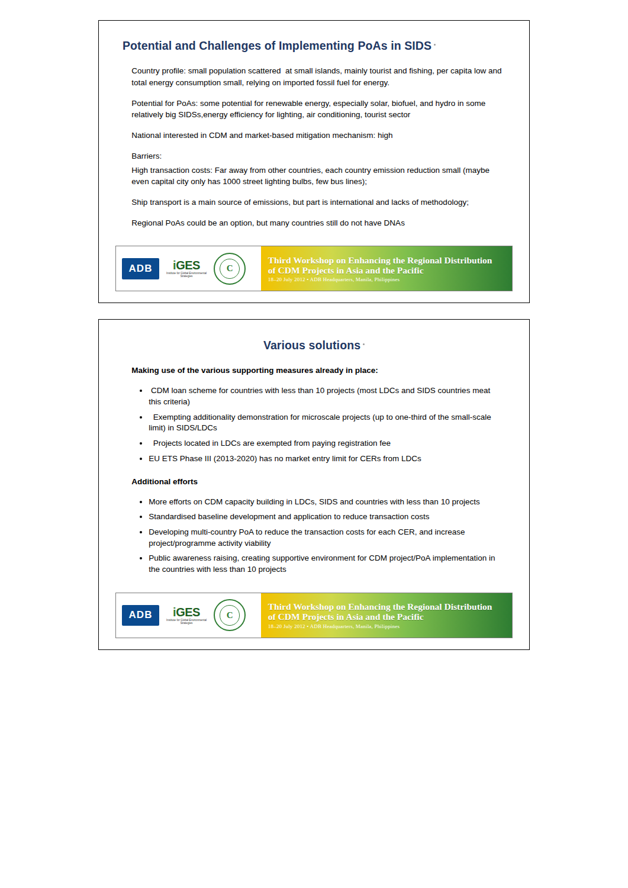Potential and Challenges of Implementing PoAs in SIDS
Country profile: small population scattered at small islands, mainly tourist and fishing, per capita low and total energy consumption small, relying on imported fossil fuel for energy.
Potential for PoAs: some potential for renewable energy, especially solar, biofuel, and hydro in some relatively big SIDSs,energy efficiency for lighting, air conditioning, tourist sector
National interested in CDM and market-based mitigation mechanism: high
Barriers:
High transaction costs: Far away from other countries, each country emission reduction small (maybe even capital city only has 1000 street lighting bulbs, few bus lines);
Ship transport is a main source of emissions, but part is international and lacks of methodology;
Regional PoAs could be an option, but many countries still do not have DNAs
ADB
i GES
Institute for Global Environmental Strategies
C
Third Workshop on Enhancing the Regional Distribution
of CDM Projects in Asia and the Pacific
18–20 July 2012 • ADB Headquarters, Manila, Philippines
Various solutions
Making use of the various supporting measures already in place:
CDM loan scheme for countries with less than 10 projects (most LDCs and SIDS countries meat this criteria)
Exempting additionality demonstration for microscale projects (up to one-third of the small-scale limit) in SIDS/LDCs
Projects located in LDCs are exempted from paying registration fee
EU ETS Phase III (2013-2020) has no market entry limit for CERs from LDCs
Additional efforts
More efforts on CDM capacity building in LDCs, SIDS and countries with less than 10 projects
Standardised baseline development and application to reduce transaction costs
Developing multi-country PoA to reduce the transaction costs for each CER, and increase project/programme activity viability
Public awareness raising, creating supportive environment for CDM project/PoA implementation in the countries with less than 10 projects
ADB
i GES
Institute for Global Environmental Strategies
C
Third Workshop on Enhancing the Regional Distribution
of CDM Projects in Asia and the Pacific
18–20 July 2012 • ADB Headquarters, Manila, Philippines